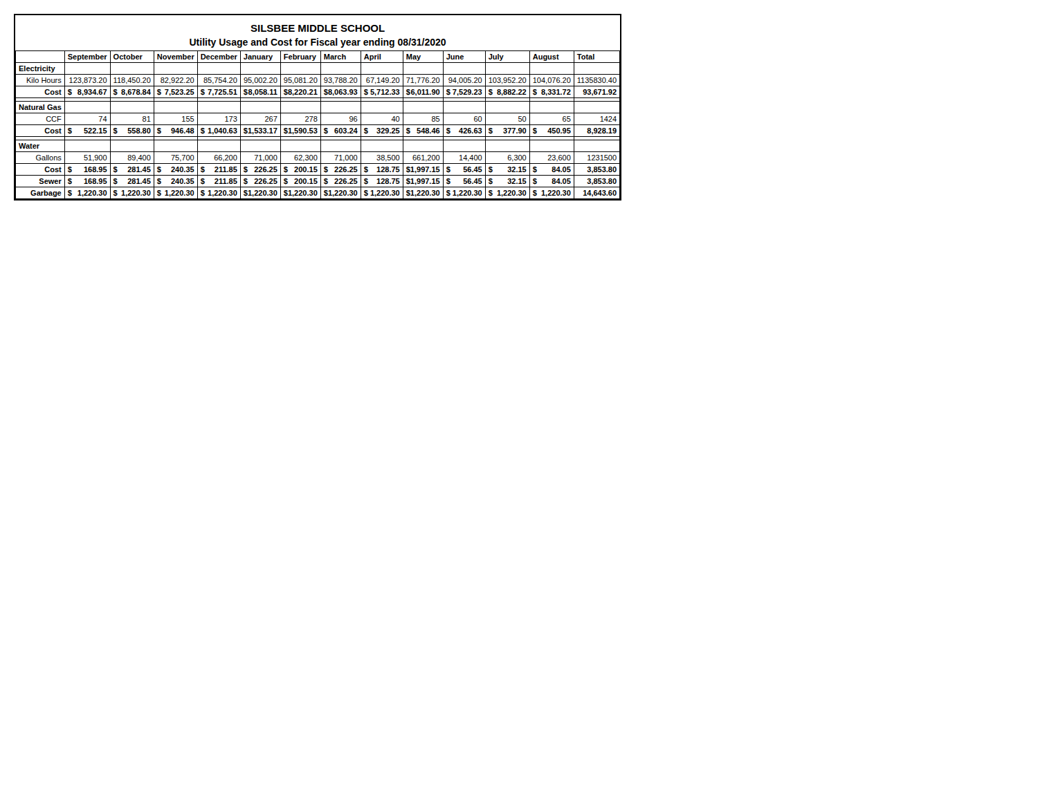SILSBEE MIDDLE SCHOOL
Utility Usage and Cost for Fiscal year ending 08/31/2020
| | September | October | November | December | January | February | March | April | May | June | July | August | Total |
| --- | --- | --- | --- | --- | --- | --- | --- | --- | --- | --- | --- | --- | --- |
| Electricity | | | | | | | | | | | | | |
| Kilo Hours | 123,873.20 | 118,450.20 | 82,922.20 | 85,754.20 | 95,002.20 | 95,081.20 | 93,788.20 | 67,149.20 | 71,776.20 | 94,005.20 | 103,952.20 | 104,076.20 | 1135830.40 |
| Cost | $ 8,934.67 | $ 8,678.84 | $ 7,523.25 | $ 7,725.51 | $ 8,058.11 | $ 8,220.21 | $ 8,063.93 | $ 5,712.33 | $ 6,011.90 | $ 7,529.23 | $ 8,882.22 | $ 8,331.72 | 93,671.92 |
| Natural Gas | | | | | | | | | | | | | |
| CCF | 74 | 81 | 155 | 173 | 267 | 278 | 96 | 40 | 85 | 60 | 50 | 65 | 1424 |
| Cost | $ 522.15 | $ 558.80 | $ 946.48 | $ 1,040.63 | $ 1,533.17 | $ 1,590.53 | $ 603.24 | $ 329.25 | $ 548.46 | $ 426.63 | $ 377.90 | $ 450.95 | 8,928.19 |
| Water | | | | | | | | | | | | | |
| Gallons | 51,900 | 89,400 | 75,700 | 66,200 | 71,000 | 62,300 | 71,000 | 38,500 | 661,200 | 14,400 | 6,300 | 23,600 | 1231500 |
| Cost | $ 168.95 | $ 281.45 | $ 240.35 | $ 211.85 | $ 226.25 | $ 200.15 | $ 226.25 | $ 128.75 | $ 1,997.15 | $ 56.45 | $ 32.15 | $ 84.05 | 3,853.80 |
| Sewer | $ 168.95 | $ 281.45 | $ 240.35 | $ 211.85 | $ 226.25 | $ 200.15 | $ 226.25 | $ 128.75 | $ 1,997.15 | $ 56.45 | $ 32.15 | $ 84.05 | 3,853.80 |
| Garbage | $ 1,220.30 | $ 1,220.30 | $ 1,220.30 | $ 1,220.30 | $ 1,220.30 | $ 1,220.30 | $ 1,220.30 | $ 1,220.30 | $ 1,220.30 | $ 1,220.30 | $ 1,220.30 | $ 1,220.30 | 14,643.60 |